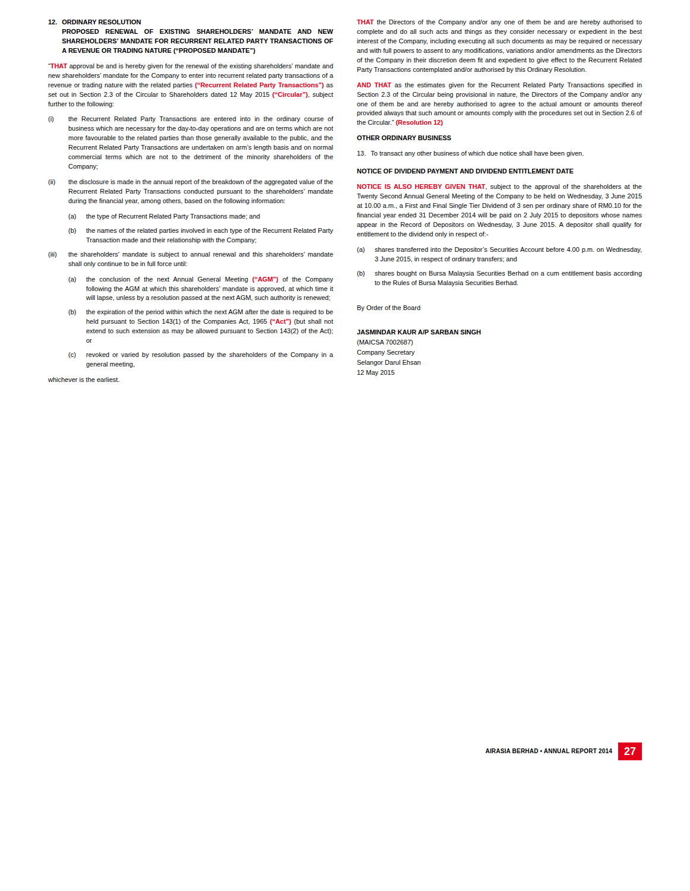12.
ORDINARY RESOLUTION
PROPOSED RENEWAL OF EXISTING SHAREHOLDERS’ MANDATE AND NEW SHAREHOLDERS’ MANDATE FOR RECURRENT RELATED PARTY TRANSACTIONS OF A REVENUE OR TRADING NATURE (“PROPOSED MANDATE”)
“THAT approval be and is hereby given for the renewal of the existing shareholders’ mandate and new shareholders’ mandate for the Company to enter into recurrent related party transactions of a revenue or trading nature with the related parties (“Recurrent Related Party Transactions”) as set out in Section 2.3 of the Circular to Shareholders dated 12 May 2015 (“Circular”), subject further to the following:
(i) the Recurrent Related Party Transactions are entered into in the ordinary course of business which are necessary for the day-to-day operations and are on terms which are not more favourable to the related parties than those generally available to the public, and the Recurrent Related Party Transactions are undertaken on arm’s length basis and on normal commercial terms which are not to the detriment of the minority shareholders of the Company;
(ii) the disclosure is made in the annual report of the breakdown of the aggregated value of the Recurrent Related Party Transactions conducted pursuant to the shareholders’ mandate during the financial year, among others, based on the following information:
(a) the type of Recurrent Related Party Transactions made; and
(b) the names of the related parties involved in each type of the Recurrent Related Party Transaction made and their relationship with the Company;
(iii) the shareholders’ mandate is subject to annual renewal and this shareholders’ mandate shall only continue to be in full force until:
(a) the conclusion of the next Annual General Meeting (“AGM”) of the Company following the AGM at which this shareholders’ mandate is approved, at which time it will lapse, unless by a resolution passed at the next AGM, such authority is renewed;
(b) the expiration of the period within which the next AGM after the date is required to be held pursuant to Section 143(1) of the Companies Act, 1965 (“Act”) (but shall not extend to such extension as may be allowed pursuant to Section 143(2) of the Act); or
(c) revoked or varied by resolution passed by the shareholders of the Company in a general meeting,
whichever is the earliest.
THAT the Directors of the Company and/or any one of them be and are hereby authorised to complete and do all such acts and things as they consider necessary or expedient in the best interest of the Company, including executing all such documents as may be required or necessary and with full powers to assent to any modifications, variations and/or amendments as the Directors of the Company in their discretion deem fit and expedient to give effect to the Recurrent Related Party Transactions contemplated and/or authorised by this Ordinary Resolution.
AND THAT as the estimates given for the Recurrent Related Party Transactions specified in Section 2.3 of the Circular being provisional in nature, the Directors of the Company and/or any one of them be and are hereby authorised to agree to the actual amount or amounts thereof provided always that such amount or amounts comply with the procedures set out in Section 2.6 of the Circular.” (Resolution 12)
OTHER ORDINARY BUSINESS
13.
To transact any other business of which due notice shall have been given.
NOTICE OF DIVIDEND PAYMENT AND DIVIDEND ENTITLEMENT DATE
NOTICE IS ALSO HEREBY GIVEN THAT, subject to the approval of the shareholders at the Twenty Second Annual General Meeting of the Company to be held on Wednesday, 3 June 2015 at 10.00 a.m., a First and Final Single Tier Dividend of 3 sen per ordinary share of RM0.10 for the financial year ended 31 December 2014 will be paid on 2 July 2015 to depositors whose names appear in the Record of Depositors on Wednesday, 3 June 2015. A depositor shall qualify for entitlement to the dividend only in respect of:-
(a) shares transferred into the Depositor’s Securities Account before 4.00 p.m. on Wednesday, 3 June 2015, in respect of ordinary transfers; and
(b) shares bought on Bursa Malaysia Securities Berhad on a cum entitlement basis according to the Rules of Bursa Malaysia Securities Berhad.
By Order of the Board
JASMINDAR KAUR A/P SARBAN SINGH
(MAICSA 7002687)
Company Secretary
Selangor Darul Ehsan
12 May 2015
AIRASIA BERHAD • ANNUAL REPORT 2014
27